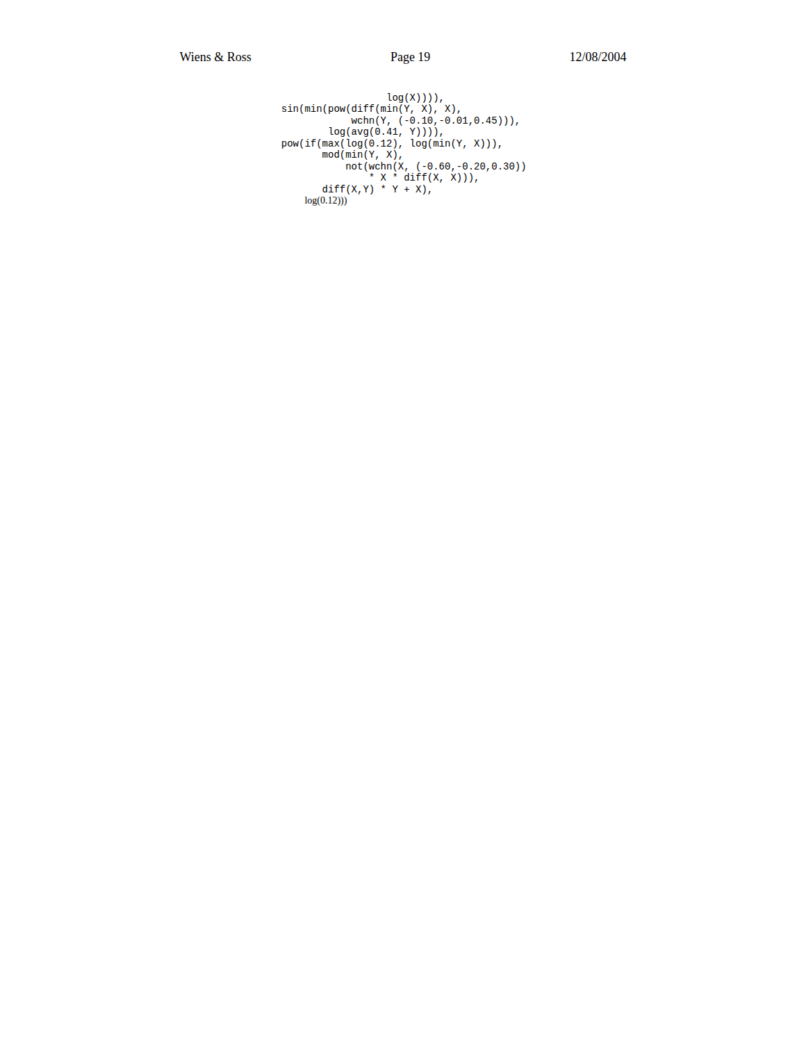Wiens & Ross
Page 19
12/08/2004
                    log(X)))),
  sin(min(pow(diff(min(Y, X), X),
              wchn(Y, (-0.10,-0.01,0.45))),
          log(avg(0.41, Y)))),
  pow(if(max(log(0.12), log(min(Y, X))),
         mod(min(Y, X),
             not(wchn(X, (-0.60,-0.20,0.30))
                 * X * diff(X, X))),
         diff(X,Y) * Y + X),
      log(0.12)))